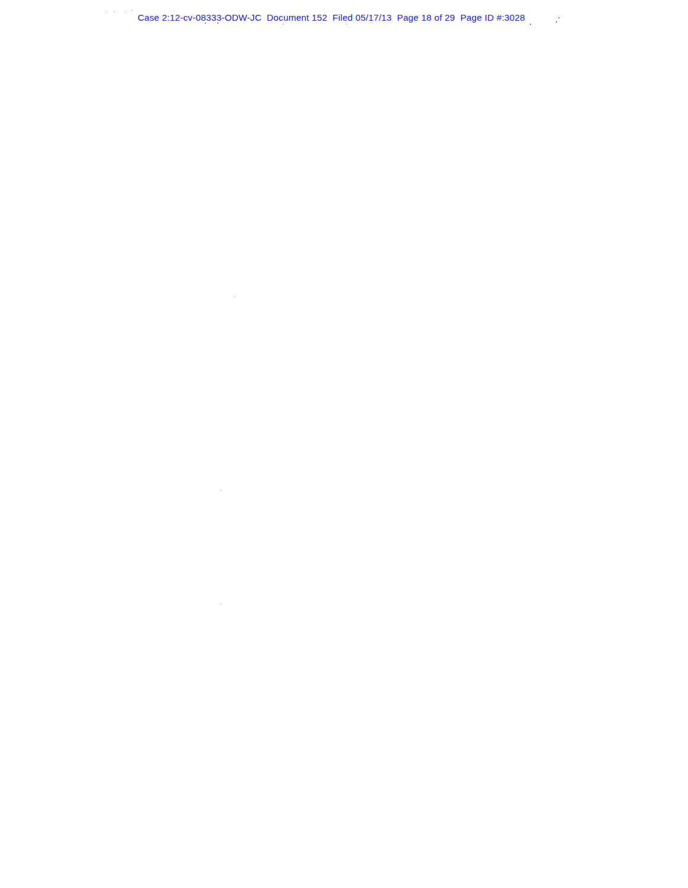Case 2:12-cv-08333-ODW-JC Document 152 Filed 05/17/13 Page 18 of 29 Page ID #:3028